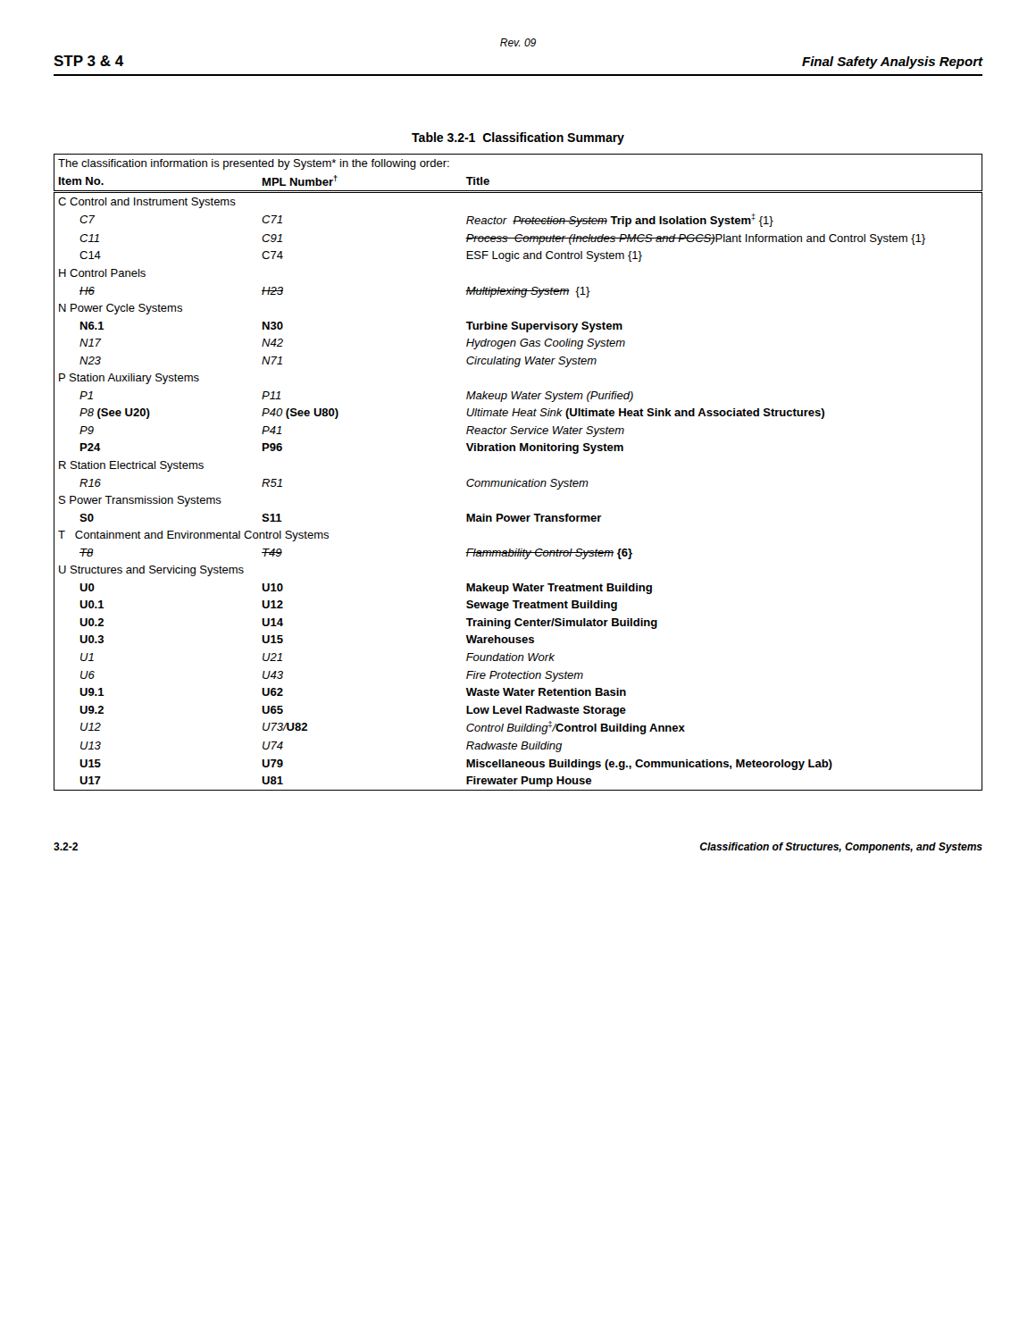Rev. 09
STP 3 & 4
Final Safety Analysis Report
Table 3.2-1 Classification Summary
| The classification information is presented by System* in the following order: |
| Item No. | MPL Number † | Title |
| C Control and Instrument Systems |
| C7 | C71 | Reactor Protection System Trip and Isolation System ‡ {1} |
| C11 | C91 | Process Computer (Includes PMCS and PGCS) Plant Information and Control System {1} |
| C14 | C74 | ESF Logic and Control System {1} |
| H Control Panels |
| H6 | H23 | Multiplexing System {1} |
| N Power Cycle Systems |
| N6.1 | N30 | Turbine Supervisory System |
| N17 | N42 | Hydrogen Gas Cooling System |
| N23 | N71 | Circulating Water System |
| P Station Auxiliary Systems |
| P1 | P11 | Makeup Water System (Purified) |
| P8 (See U20) | P40 (See U80) | Ultimate Heat Sink (Ultimate Heat Sink and Associated Structures) |
| P9 | P41 | Reactor Service Water System |
| P24 | P96 | Vibration Monitoring System |
| R Station Electrical Systems |
| R16 | R51 | Communication System |
| S Power Transmission Systems |
| S0 | S11 | Main Power Transformer |
| T Containment and Environmental Control Systems |
| T8 | T49 | Flammability Control System {6} |
| U Structures and Servicing Systems |
| U0 | U10 | Makeup Water Treatment Building |
| U0.1 | U12 | Sewage Treatment Building |
| U0.2 | U14 | Training Center/Simulator Building |
| U0.3 | U15 | Warehouses |
| U1 | U21 | Foundation Work |
| U6 | U43 | Fire Protection System |
| U9.1 | U62 | Waste Water Retention Basin |
| U9.2 | U65 | Low Level Radwaste Storage |
| U12 | U73/ U82 | Control Building ‡ / Control Building Annex |
| U13 | U74 | Radwaste Building |
| U15 | U79 | Miscellaneous Buildings (e.g., Communications, Meteorology Lab) |
| U17 | U81 | Firewater Pump House |
3.2-2
Classification of Structures, Components, and Systems